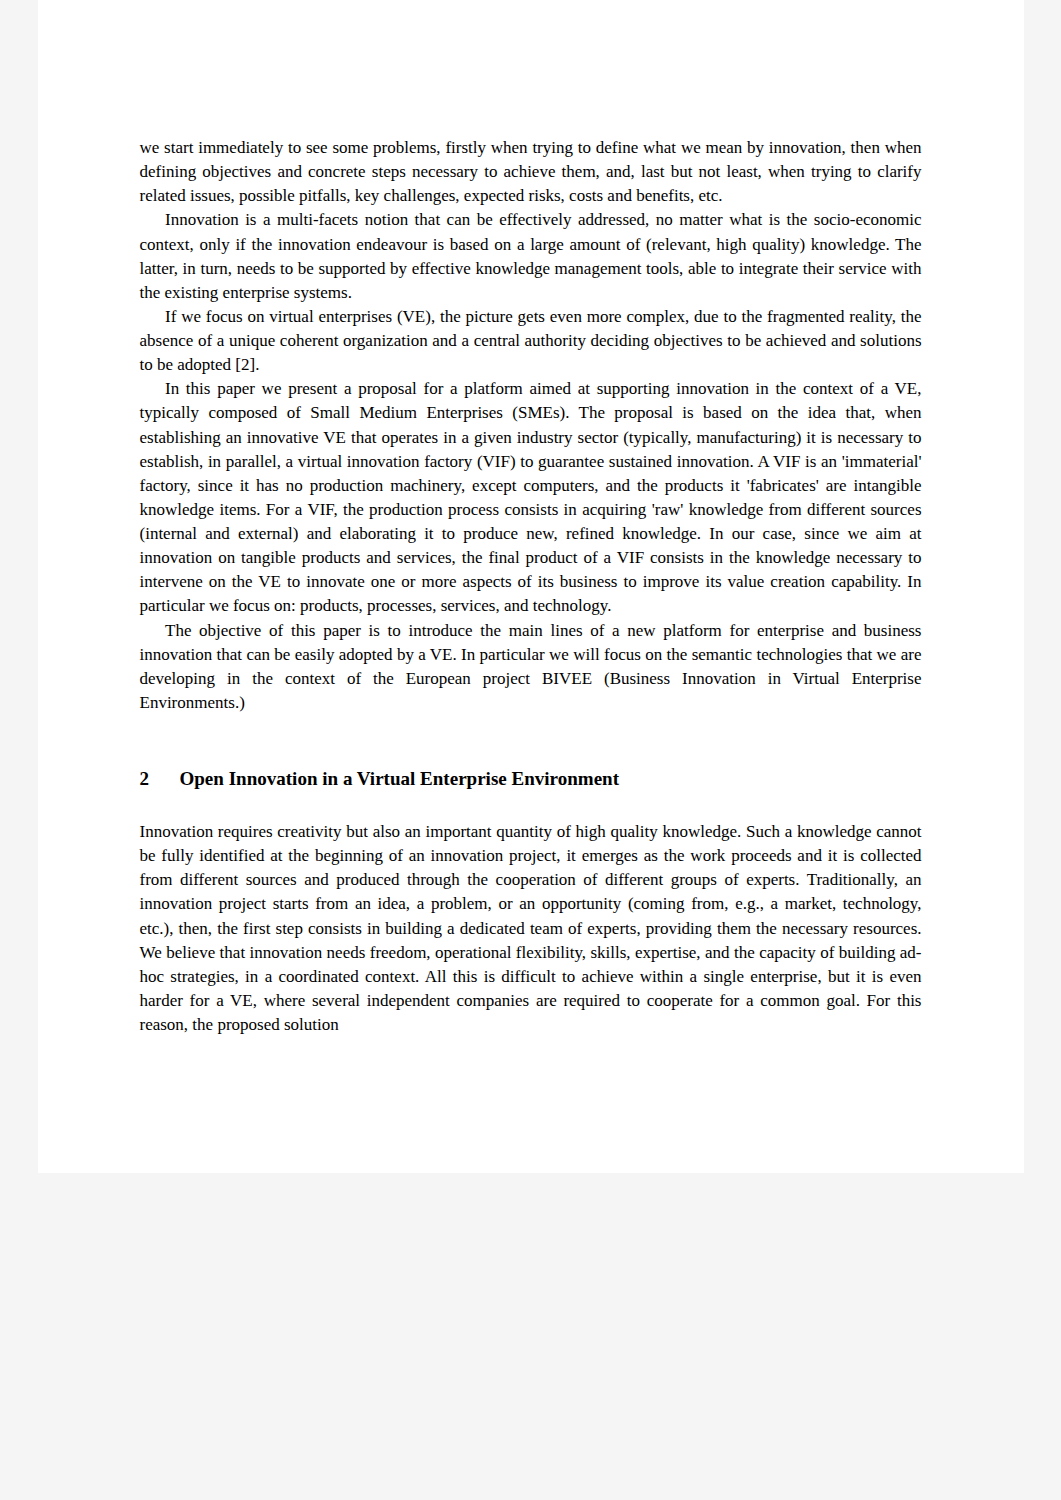we start immediately to see some problems, firstly when trying to define what we mean by innovation, then when defining objectives and concrete steps necessary to achieve them, and, last but not least, when trying to clarify related issues, possible pitfalls, key challenges, expected risks, costs and benefits, etc.
Innovation is a multi-facets notion that can be effectively addressed, no matter what is the socio-economic context, only if the innovation endeavour is based on a large amount of (relevant, high quality) knowledge. The latter, in turn, needs to be supported by effective knowledge management tools, able to integrate their service with the existing enterprise systems.
If we focus on virtual enterprises (VE), the picture gets even more complex, due to the fragmented reality, the absence of a unique coherent organization and a central authority deciding objectives to be achieved and solutions to be adopted [2].
In this paper we present a proposal for a platform aimed at supporting innovation in the context of a VE, typically composed of Small Medium Enterprises (SMEs). The proposal is based on the idea that, when establishing an innovative VE that operates in a given industry sector (typically, manufacturing) it is necessary to establish, in parallel, a virtual innovation factory (VIF) to guarantee sustained innovation. A VIF is an 'immaterial' factory, since it has no production machinery, except computers, and the products it 'fabricates' are intangible knowledge items. For a VIF, the production process consists in acquiring 'raw' knowledge from different sources (internal and external) and elaborating it to produce new, refined knowledge. In our case, since we aim at innovation on tangible products and services, the final product of a VIF consists in the knowledge necessary to intervene on the VE to innovate one or more aspects of its business to improve its value creation capability. In particular we focus on: products, processes, services, and technology.
The objective of this paper is to introduce the main lines of a new platform for enterprise and business innovation that can be easily adopted by a VE. In particular we will focus on the semantic technologies that we are developing in the context of the European project BIVEE (Business Innovation in Virtual Enterprise Environments.)
2 Open Innovation in a Virtual Enterprise Environment
Innovation requires creativity but also an important quantity of high quality knowledge. Such a knowledge cannot be fully identified at the beginning of an innovation project, it emerges as the work proceeds and it is collected from different sources and produced through the cooperation of different groups of experts. Traditionally, an innovation project starts from an idea, a problem, or an opportunity (coming from, e.g., a market, technology, etc.), then, the first step consists in building a dedicated team of experts, providing them the necessary resources. We believe that innovation needs freedom, operational flexibility, skills, expertise, and the capacity of building ad-hoc strategies, in a coordinated context. All this is difficult to achieve within a single enterprise, but it is even harder for a VE, where several independent companies are required to cooperate for a common goal. For this reason, the proposed solution